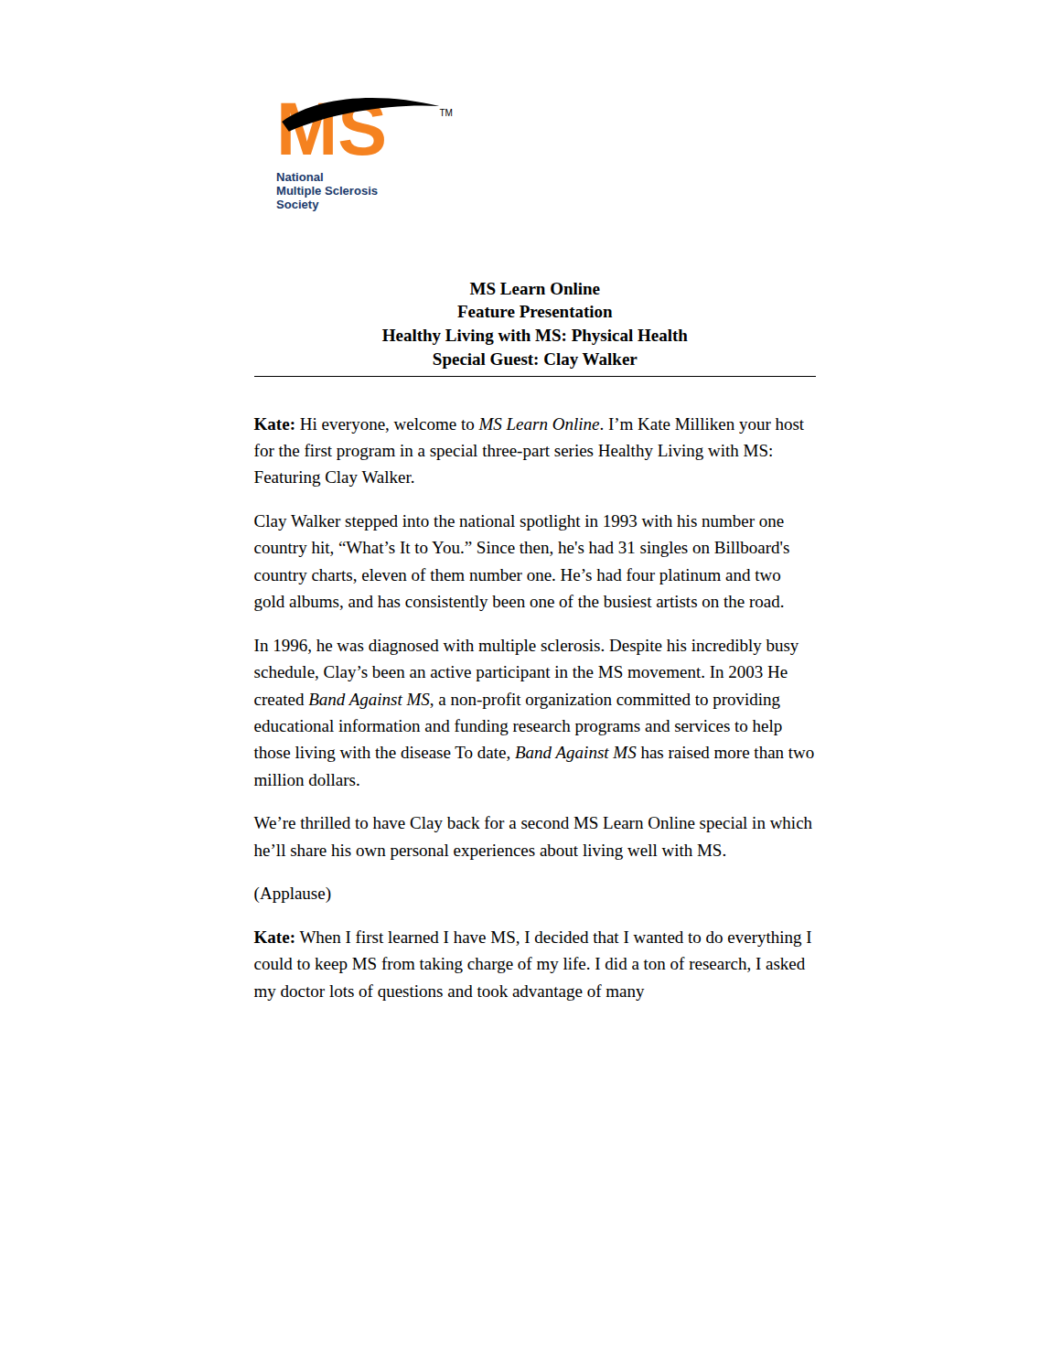MS TM National Multiple Sclerosis Society
MS Learn Online Feature Presentation Healthy Living with MS: Physical Health Special Guest: Clay Walker
Kate: Hi everyone, welcome to MS Learn Online. I’m Kate Milliken your host for the first program in a special three-part series Healthy Living with MS: Featuring Clay Walker.
Clay Walker stepped into the national spotlight in 1993 with his number one country hit, “What’s It to You.” Since then, he's had 31 singles on Billboard's country charts, eleven of them number one. He’s had four platinum and two gold albums, and has consistently been one of the busiest artists on the road.
In 1996, he was diagnosed with multiple sclerosis. Despite his incredibly busy schedule, Clay’s been an active participant in the MS movement. In 2003 He created Band Against MS, a non-profit organization committed to providing educational information and funding research programs and services to help those living with the disease To date, Band Against MS has raised more than two million dollars.
We’re thrilled to have Clay back for a second MS Learn Online special in which he’ll share his own personal experiences about living well with MS.
(Applause)
Kate: When I first learned I have MS, I decided that I wanted to do everything I could to keep MS from taking charge of my life. I did a ton of research, I asked my doctor lots of questions and took advantage of many